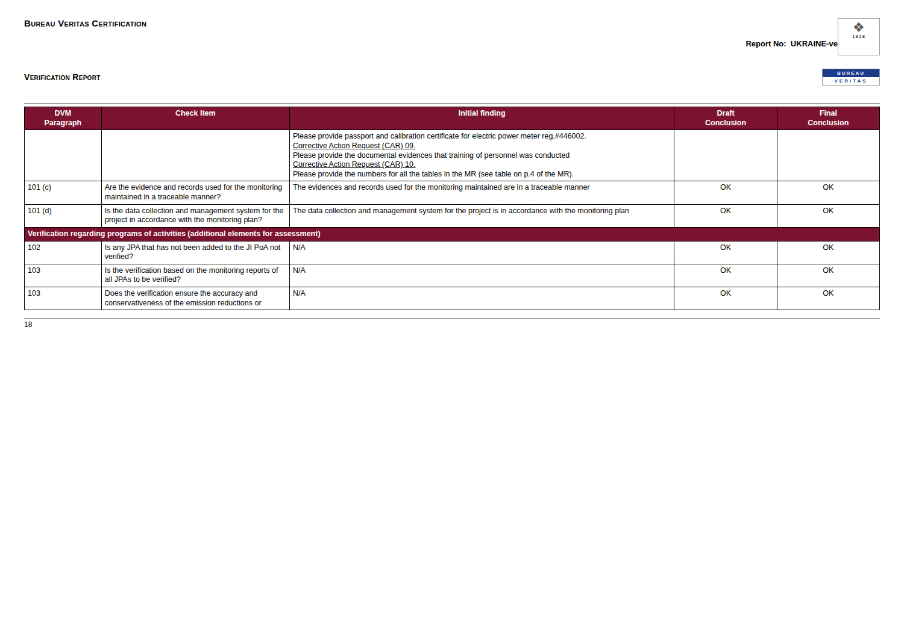Bureau Veritas Certification
❖
1828
Report No: UKRAINE-ver/0845/2012
Verification Report
BUREAU
VERITAS
| DVM Paragraph | Check Item | Initial finding | Draft Conclusion | Final Conclusion |
| --- | --- | --- | --- | --- |
| | | Please provide passport and calibration certificate for electric power meter reg.#446002. Corrective Action Request (CAR) 09. Please provide the documental evidences that training of personnel was conducted Corrective Action Request (CAR) 10. Please provide the numbers for all the tables in the MR (see table on p.4 of the MR). | | |
| 101 (c) | Are the evidence and records used for the monitoring maintained in a traceable manner? | The evidences and records used for the monitoring maintained are in a traceable manner | OK | OK |
| 101 (d) | Is the data collection and management system for the project in accordance with the monitoring plan? | The data collection and management system for the project is in accordance with the monitoring plan | OK | OK |
| Verification regarding programs of activities (additional elements for assessment) |
| 102 | Is any JPA that has not been added to the JI PoA not verified? | N/A | OK | OK |
| 103 | Is the verification based on the monitoring reports of all JPAs to be verified? | N/A | OK | OK |
| 103 | Does the verification ensure the accuracy and conservativeness of the emission reductions or | N/A | OK | OK |
18